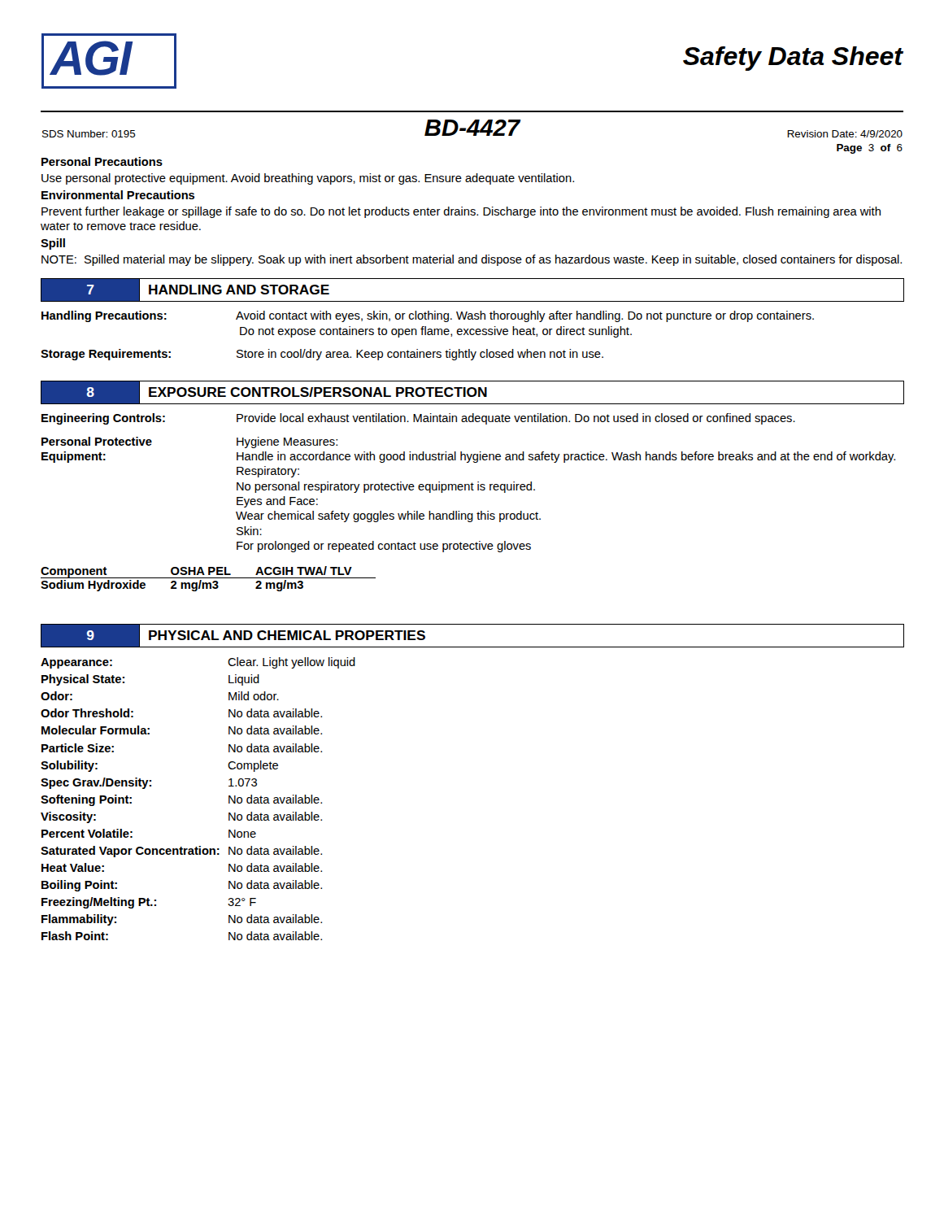| AGI | Safety Data Sheet |
BD-4427
| SDS Number: 0195 | Revision Date: 4/9/2020 |
| | Page 3 of 6 |
Personal Precautions
Use personal protective equipment. Avoid breathing vapors, mist or gas. Ensure adequate ventilation.
Environmental Precautions
Prevent further leakage or spillage if safe to do so. Do not let products enter drains. Discharge into the environment must be avoided. Flush remaining area with water to remove trace residue.
Spill
NOTE: Spilled material may be slippery. Soak up with inert absorbent material and dispose of as hazardous waste. Keep in suitable, closed containers for disposal.
7
HANDLING AND STORAGE
| Handling Precautions: | Avoid contact with eyes, skin, or clothing. Wash thoroughly after handling. Do not puncture or drop containers. Do not expose containers to open flame, excessive heat, or direct sunlight. |
| Storage Requirements: | Store in cool/dry area. Keep containers tightly closed when not in use. |
8
EXPOSURE CONTROLS/PERSONAL PROTECTION
| Engineering Controls: | Provide local exhaust ventilation. Maintain adequate ventilation. Do not used in closed or confined spaces. |
| Personal Protective Equipment: | Hygiene Measures: Handle in accordance with good industrial hygiene and safety practice. Wash hands before breaks and at the end of workday. Respiratory: No personal respiratory protective equipment is required. Eyes and Face: Wear chemical safety goggles while handling this product. Skin: For prolonged or repeated contact use protective gloves |
| Component | OSHA PEL | ACGIH TWA/ TLV |
| --- | --- | --- |
| Sodium Hydroxide | 2 mg/m3 | 2 mg/m3 |
9
PHYSICAL AND CHEMICAL PROPERTIES
| Appearance: | Clear. Light yellow liquid |
| Physical State: | Liquid |
| Odor: | Mild odor. |
| Odor Threshold: | No data available. |
| Molecular Formula: | No data available. |
| Particle Size: | No data available. |
| Solubility: | Complete |
| Spec Grav./Density: | 1.073 |
| Softening Point: | No data available. |
| Viscosity: | No data available. |
| Percent Volatile: | None |
| Saturated Vapor Concentration: | No data available. |
| Heat Value: | No data available. |
| Boiling Point: | No data available. |
| Freezing/Melting Pt.: | 32° F |
| Flammability: | No data available. |
| Flash Point: | No data available. |